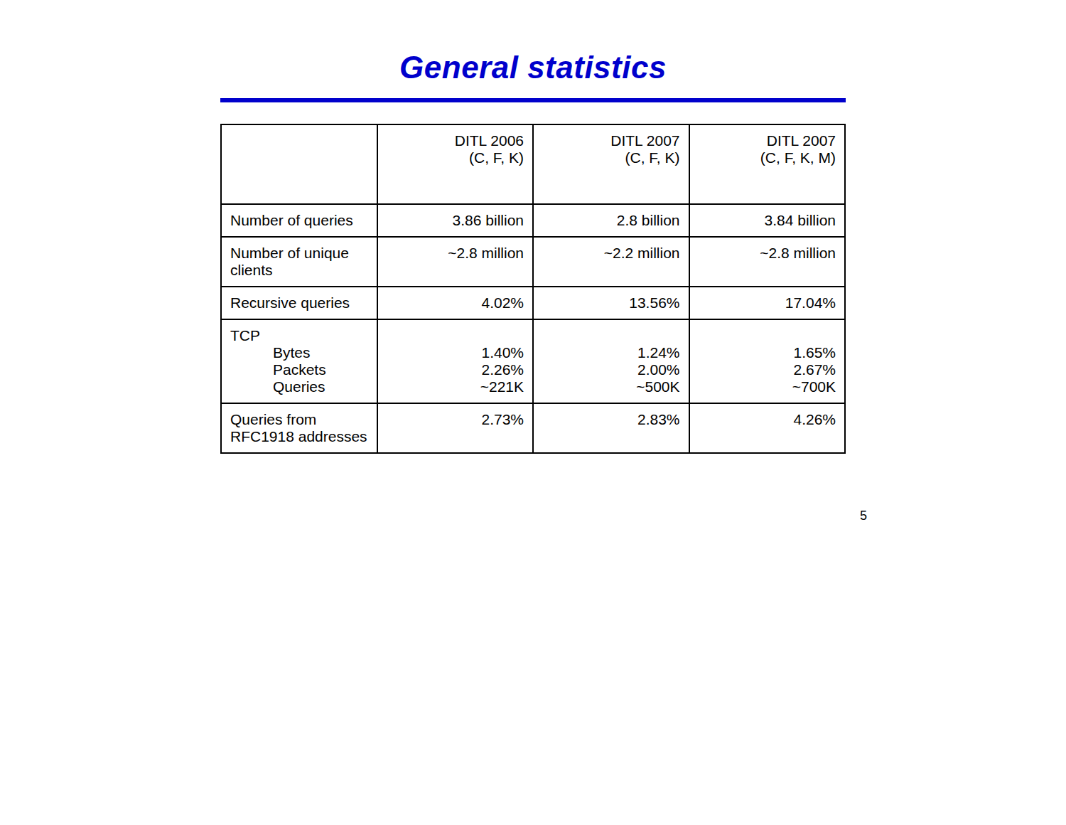General statistics
| | DITL 2006 (C, F, K) | DITL 2007 (C, F, K) | DITL 2007 (C, F, K, M) |
| --- | --- | --- | --- |
| Number of queries | 3.86 billion | 2.8 billion | 3.84 billion |
| Number of unique clients | ~2.8 million | ~2.2 million | ~2.8 million |
| Recursive queries | 4.02% | 13.56% | 17.04% |
| TCP Bytes Packets Queries | 1.40% 2.26% ~221K | 1.24% 2.00% ~500K | 1.65% 2.67% ~700K |
| Queries from RFC1918 addresses | 2.73% | 2.83% | 4.26% |
5